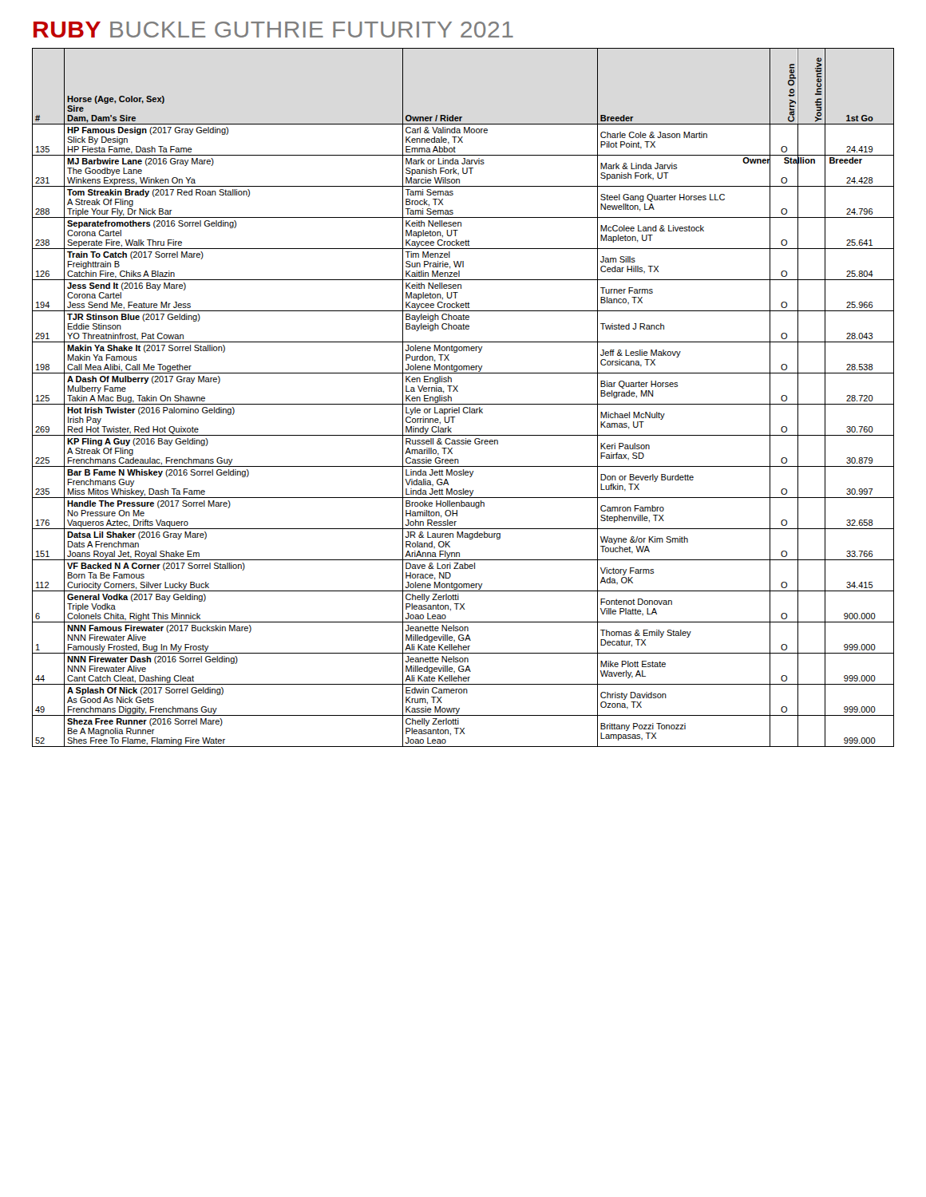RUBY BUCKLE GUTHRIE FUTURITY 2021
Owner Stallion Breeder
| # | Horse (Age, Color, Sex) Sire Dam, Dam's Sire | Owner / Rider | Breeder | Carry to Open | Youth Incentive | 1st Go |
| --- | --- | --- | --- | --- | --- | --- |
| 135 | HP Famous Design (2017 Gray Gelding) Slick By Design HP Fiesta Fame, Dash Ta Fame | Carl & Valinda Moore Kennedale, TX Emma Abbot | Charle Cole & Jason Martin Pilot Point, TX | O | | 24.419 |
| 231 | MJ Barbwire Lane (2016 Gray Mare) The Goodbye Lane Winkens Express, Winken On Ya | Mark or Linda Jarvis Spanish Fork, UT Marcie Wilson | Mark & Linda Jarvis Spanish Fork, UT | O | | 24.428 |
| 288 | Tom Streakin Brady (2017 Red Roan Stallion) A Streak Of Fling Triple Your Fly, Dr Nick Bar | Tami Semas Brock, TX Tami Semas | Steel Gang Quarter Horses LLC Newellton, LA | O | | 24.796 |
| 238 | Separatefromothers (2016 Sorrel Gelding) Corona Cartel Seperate Fire, Walk Thru Fire | Keith Nellesen Mapleton, UT Kaycee Crockett | McColee Land & Livestock Mapleton, UT | O | | 25.641 |
| 126 | Train To Catch (2017 Sorrel Mare) Freighttrain B Catchin Fire, Chiks A Blazin | Tim Menzel Sun Prairie, WI Kaitlin Menzel | Jam Sills Cedar Hills, TX | O | | 25.804 |
| 194 | Jess Send It (2016 Bay Mare) Corona Cartel Jess Send Me, Feature Mr Jess | Keith Nellesen Mapleton, UT Kaycee Crockett | Turner Farms Blanco, TX | O | | 25.966 |
| 291 | TJR Stinson Blue (2017 Gelding) Eddie Stinson YO Threatninfrost, Pat Cowan | Bayleigh Choate Bayleigh Choate | Twisted J Ranch | O | | 28.043 |
| 198 | Makin Ya Shake It (2017 Sorrel Stallion) Makin Ya Famous Call Mea Alibi, Call Me Together | Jolene Montgomery Purdon, TX Jolene Montgomery | Jeff & Leslie Makovy Corsicana, TX | O | | 28.538 |
| 125 | A Dash Of Mulberry (2017 Gray Mare) Mulberry Fame Takin A Mac Bug, Takin On Shawne | Ken English La Vernia, TX Ken English | Biar Quarter Horses Belgrade, MN | O | | 28.720 |
| 269 | Hot Irish Twister (2016 Palomino Gelding) Irish Pay Red Hot Twister, Red Hot Quixote | Lyle or Lapriel Clark Corrinne, UT Mindy Clark | Michael McNulty Kamas, UT | O | | 30.760 |
| 225 | KP Fling A Guy (2016 Bay Gelding) A Streak Of Fling Frenchmans Cadeaulac, Frenchmans Guy | Russell & Cassie Green Amarillo, TX Cassie Green | Keri Paulson Fairfax, SD | O | | 30.879 |
| 235 | Bar B Fame N Whiskey (2016 Sorrel Gelding) Frenchmans Guy Miss Mitos Whiskey, Dash Ta Fame | Linda Jett Mosley Vidalia, GA Linda Jett Mosley | Don or Beverly Burdette Lufkin, TX | O | | 30.997 |
| 176 | Handle The Pressure (2017 Sorrel Mare) No Pressure On Me Vaqueros Aztec, Drifts Vaquero | Brooke Hollenbaugh Hamilton, OH John Ressler | Camron Fambro Stephenville, TX | O | | 32.658 |
| 151 | Datsa Lil Shaker (2016 Gray Mare) Dats A Frenchman Joans Royal Jet, Royal Shake Em | JR & Lauren Magdeburg Roland, OK AriAnna Flynn | Wayne &/or Kim Smith Touchet, WA | O | | 33.766 |
| 112 | VF Backed N A Corner (2017 Sorrel Stallion) Born Ta Be Famous Curiocity Corners, Silver Lucky Buck | Dave & Lori Zabel Horace, ND Jolene Montgomery | Victory Farms Ada, OK | O | | 34.415 |
| 6 | General Vodka (2017 Bay Gelding) Triple Vodka Colonels Chita, Right This Minnick | Chelly Zerlotti Pleasanton, TX Joao Leao | Fontenot Donovan Ville Platte, LA | O | | 900.000 |
| 1 | NNN Famous Firewater (2017 Buckskin Mare) NNN Firewater Alive Famously Frosted, Bug In My Frosty | Jeanette Nelson Milledgeville, GA Ali Kate Kelleher | Thomas & Emily Staley Decatur, TX | O | | 999.000 |
| 44 | NNN Firewater Dash (2016 Sorrel Gelding) NNN Firewater Alive Cant Catch Cleat, Dashing Cleat | Jeanette Nelson Milledgeville, GA Ali Kate Kelleher | Mike Plott Estate Waverly, AL | O | | 999.000 |
| 49 | A Splash Of Nick (2017 Sorrel Gelding) As Good As Nick Gets Frenchmans Diggity, Frenchmans Guy | Edwin Cameron Krum, TX Kassie Mowry | Christy Davidson Ozona, TX | O | | 999.000 |
| 52 | Sheza Free Runner (2016 Sorrel Mare) Be A Magnolia Runner Shes Free To Flame, Flaming Fire Water | Chelly Zerlotti Pleasanton, TX Joao Leao | Brittany Pozzi Tonozzi Lampasas, TX | | | 999.000 |